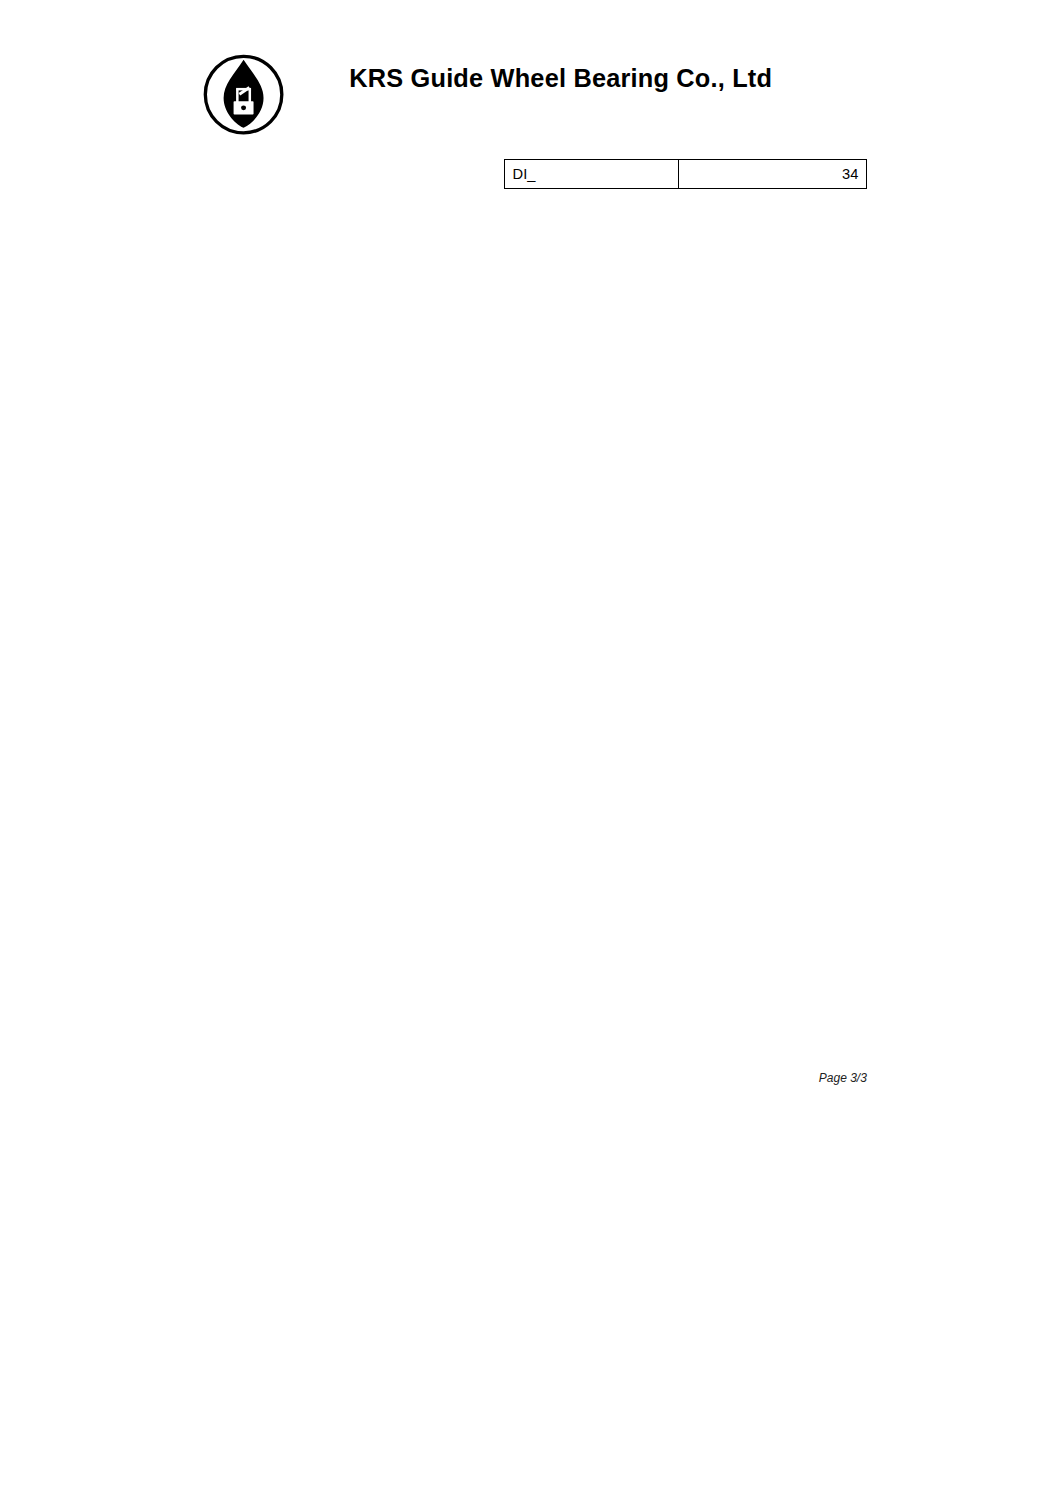KRS Guide Wheel Bearing Co., Ltd
| DI_ | 34 |
Page 3/3